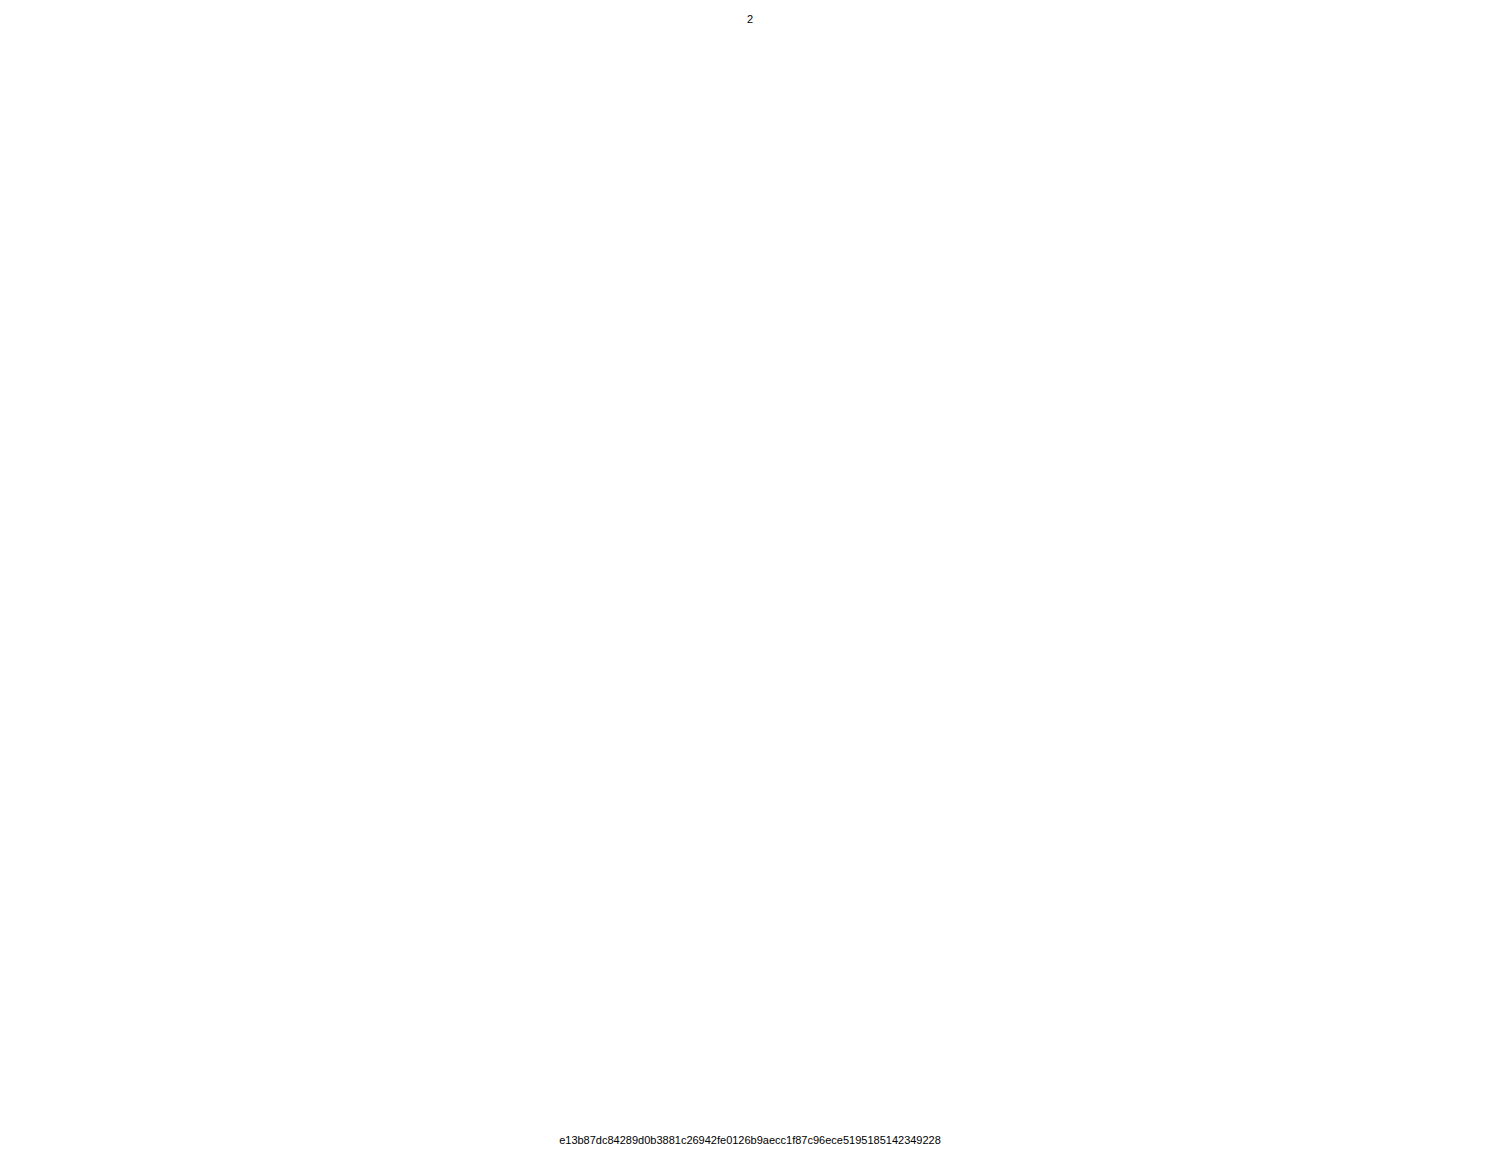2
e13b87dc84289d0b3881c26942fe0126b9aecc1f87c96ece5195185142349228